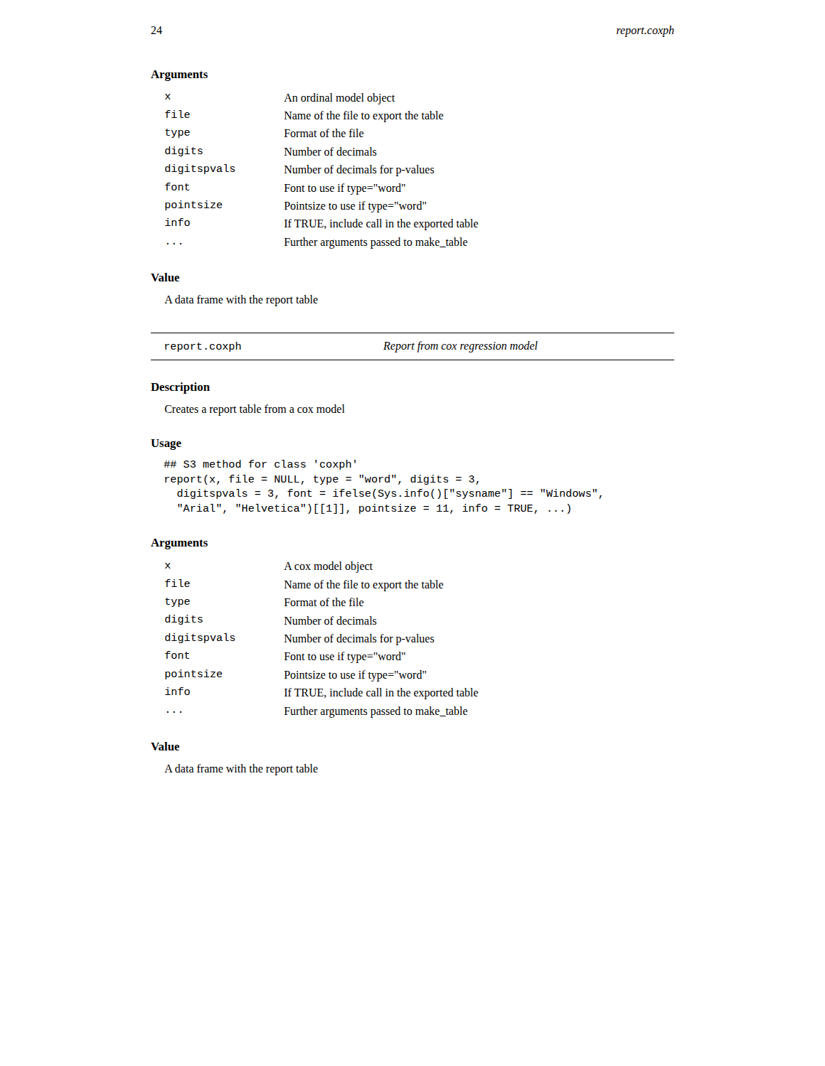24 report.coxph
Arguments
x
An ordinal model object
file
Name of the file to export the table
type
Format of the file
digits
Number of decimals
digitspvals
Number of decimals for p-values
font
Font to use if type="word"
pointsize
Pointsize to use if type="word"
info
If TRUE, include call in the exported table
...
Further arguments passed to make_table
Value
A data frame with the report table
report.coxph Report from cox regression model
Description
Creates a report table from a cox model
Usage
## S3 method for class 'coxph'
report(x, file = NULL, type = "word", digits = 3,
  digitspvals = 3, font = ifelse(Sys.info()["sysname"] == "Windows",
  "Arial", "Helvetica")[[1]], pointsize = 11, info = TRUE, ...)
Arguments
x
A cox model object
file
Name of the file to export the table
type
Format of the file
digits
Number of decimals
digitspvals
Number of decimals for p-values
font
Font to use if type="word"
pointsize
Pointsize to use if type="word"
info
If TRUE, include call in the exported table
...
Further arguments passed to make_table
Value
A data frame with the report table